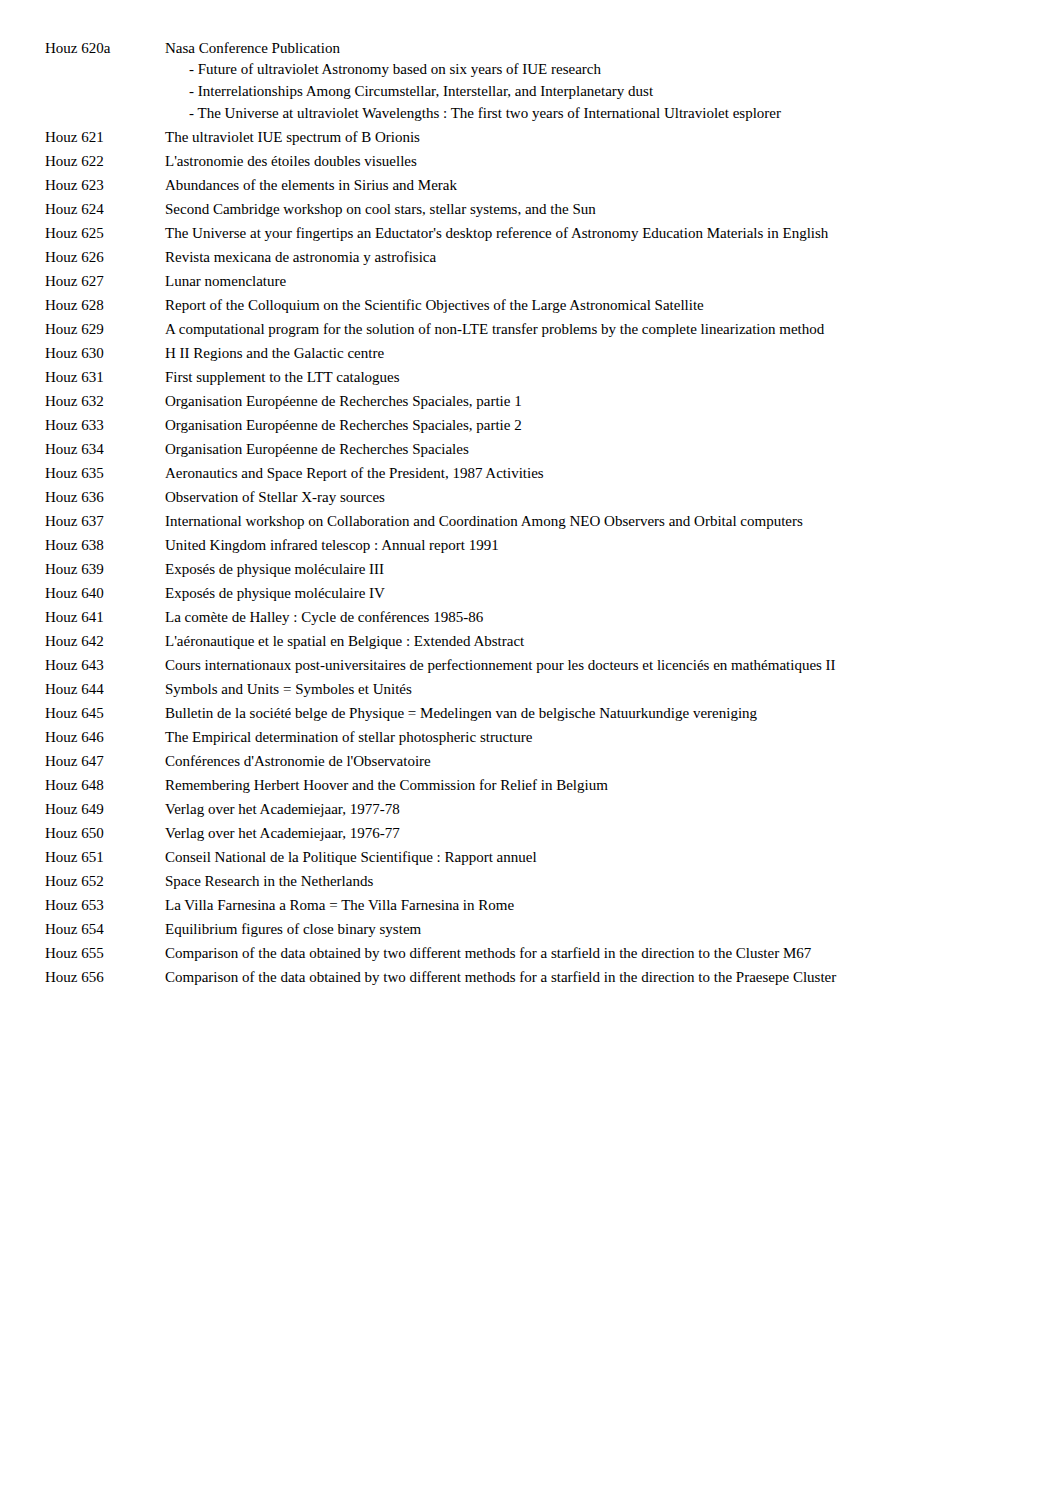| Houz 620a | Nasa Conference Publication - Future of ultraviolet Astronomy based on six years of IUE research - Interrelationships Among Circumstellar, Interstellar, and Interplanetary dust - The Universe at ultraviolet Wavelengths : The first two years of International Ultraviolet esplorer |
| Houz 621 | The ultraviolet IUE spectrum of B Orionis |
| Houz 622 | L'astronomie des étoiles doubles visuelles |
| Houz 623 | Abundances of the elements in Sirius and Merak |
| Houz 624 | Second Cambridge workshop on cool stars, stellar systems, and the Sun |
| Houz 625 | The Universe at your fingertips an Eductator's desktop reference of Astronomy Education Materials in English |
| Houz 626 | Revista mexicana de astronomia y astrofisica |
| Houz 627 | Lunar nomenclature |
| Houz 628 | Report of the Colloquium on the Scientific Objectives of the Large Astronomical Satellite |
| Houz 629 | A computational program for the solution of non-LTE transfer problems by the complete linearization method |
| Houz 630 | H II Regions and the Galactic centre |
| Houz 631 | First supplement to the LTT catalogues |
| Houz 632 | Organisation Européenne de Recherches Spaciales, partie 1 |
| Houz 633 | Organisation Européenne de Recherches Spaciales, partie 2 |
| Houz 634 | Organisation Européenne de Recherches Spaciales |
| Houz 635 | Aeronautics and Space Report of the President, 1987 Activities |
| Houz 636 | Observation of Stellar X-ray sources |
| Houz 637 | International workshop on Collaboration and Coordination Among NEO Observers and Orbital computers |
| Houz 638 | United Kingdom infrared telescop : Annual report 1991 |
| Houz 639 | Exposés de physique moléculaire III |
| Houz 640 | Exposés de physique moléculaire IV |
| Houz 641 | La comète de Halley : Cycle de conférences 1985-86 |
| Houz 642 | L'aéronautique et le spatial en Belgique : Extended Abstract |
| Houz 643 | Cours internationaux post-universitaires de perfectionnement pour les docteurs et licenciés en mathématiques II |
| Houz 644 | Symbols and Units = Symboles et Unités |
| Houz 645 | Bulletin de la société belge de Physique = Medelingen van de belgische Natuurkundige vereniging |
| Houz 646 | The Empirical determination of stellar photospheric structure |
| Houz 647 | Conférences d'Astronomie de l'Observatoire |
| Houz 648 | Remembering Herbert Hoover and the Commission for Relief in Belgium |
| Houz 649 | Verlag over het Academiejaar, 1977-78 |
| Houz 650 | Verlag over het Academiejaar, 1976-77 |
| Houz 651 | Conseil National de la Politique Scientifique : Rapport annuel |
| Houz 652 | Space Research in the Netherlands |
| Houz 653 | La Villa Farnesina a Roma = The Villa Farnesina in Rome |
| Houz 654 | Equilibrium figures of close binary system |
| Houz 655 | Comparison of the data obtained by two different methods for a starfield in the direction to the Cluster M67 |
| Houz 656 | Comparison of the data obtained by two different methods for a starfield in the direction to the Praesepe Cluster |